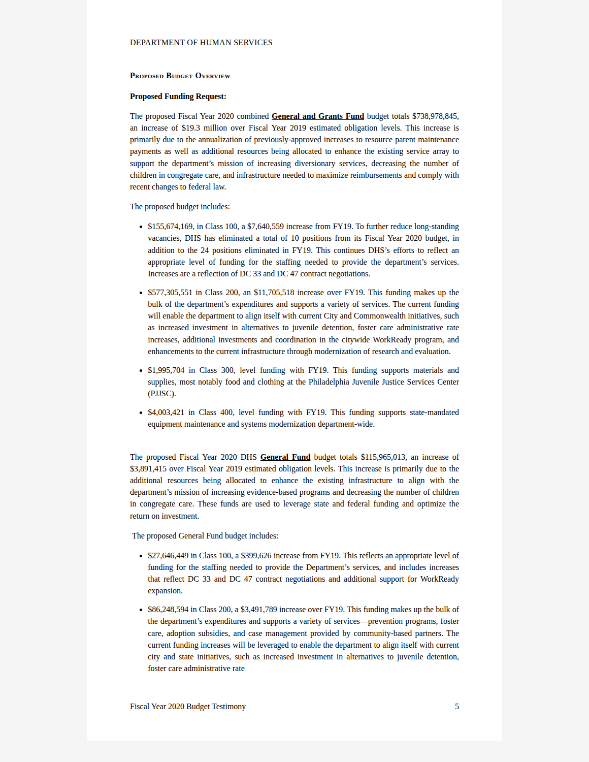DEPARTMENT OF HUMAN SERVICES
Proposed Budget Overview
Proposed Funding Request:
The proposed Fiscal Year 2020 combined General and Grants Fund budget totals $738,978,845, an increase of $19.3 million over Fiscal Year 2019 estimated obligation levels. This increase is primarily due to the annualization of previously-approved increases to resource parent maintenance payments as well as additional resources being allocated to enhance the existing service array to support the department’s mission of increasing diversionary services, decreasing the number of children in congregate care, and infrastructure needed to maximize reimbursements and comply with recent changes to federal law.
The proposed budget includes:
$155,674,169, in Class 100, a $7,640,559 increase from FY19. To further reduce long-standing vacancies, DHS has eliminated a total of 10 positions from its Fiscal Year 2020 budget, in addition to the 24 positions eliminated in FY19. This continues DHS’s efforts to reflect an appropriate level of funding for the staffing needed to provide the department’s services. Increases are a reflection of DC 33 and DC 47 contract negotiations.
$577,305,551 in Class 200, an $11,705,518 increase over FY19. This funding makes up the bulk of the department’s expenditures and supports a variety of services. The current funding will enable the department to align itself with current City and Commonwealth initiatives, such as increased investment in alternatives to juvenile detention, foster care administrative rate increases, additional investments and coordination in the citywide WorkReady program, and enhancements to the current infrastructure through modernization of research and evaluation.
$1,995,704 in Class 300, level funding with FY19. This funding supports materials and supplies, most notably food and clothing at the Philadelphia Juvenile Justice Services Center (PJJSC).
$4,003,421 in Class 400, level funding with FY19. This funding supports state-mandated equipment maintenance and systems modernization department-wide.
The proposed Fiscal Year 2020 DHS General Fund budget totals $115,965,013, an increase of $3,891,415 over Fiscal Year 2019 estimated obligation levels. This increase is primarily due to the additional resources being allocated to enhance the existing infrastructure to align with the department’s mission of increasing evidence-based programs and decreasing the number of children in congregate care. These funds are used to leverage state and federal funding and optimize the return on investment.
The proposed General Fund budget includes:
$27,646,449 in Class 100, a $399,626 increase from FY19. This reflects an appropriate level of funding for the staffing needed to provide the Department’s services, and includes increases that reflect DC 33 and DC 47 contract negotiations and additional support for WorkReady expansion.
$86,248,594 in Class 200, a $3,491,789 increase over FY19. This funding makes up the bulk of the department’s expenditures and supports a variety of services—prevention programs, foster care, adoption subsidies, and case management provided by community-based partners. The current funding increases will be leveraged to enable the department to align itself with current city and state initiatives, such as increased investment in alternatives to juvenile detention, foster care administrative rate
Fiscal Year 2020 Budget Testimony 5